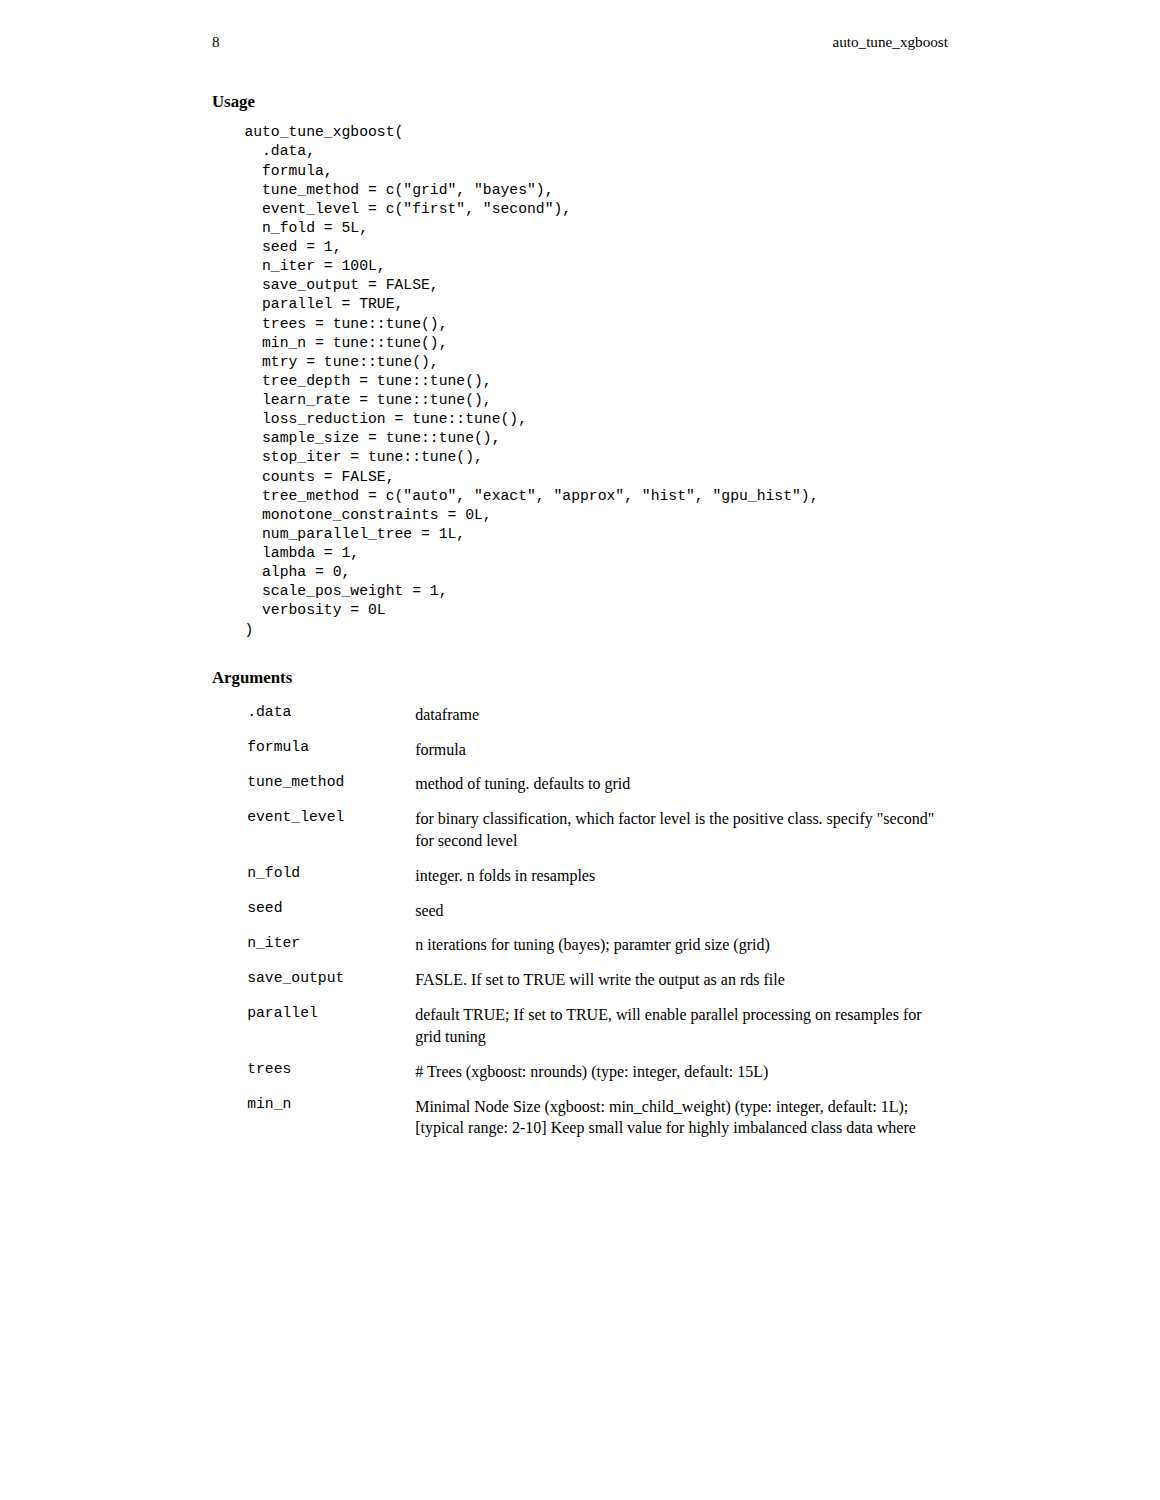8 auto_tune_xgboost
Usage
auto_tune_xgboost(
  .data,
  formula,
  tune_method = c("grid", "bayes"),
  event_level = c("first", "second"),
  n_fold = 5L,
  seed = 1,
  n_iter = 100L,
  save_output = FALSE,
  parallel = TRUE,
  trees = tune::tune(),
  min_n = tune::tune(),
  mtry = tune::tune(),
  tree_depth = tune::tune(),
  learn_rate = tune::tune(),
  loss_reduction = tune::tune(),
  sample_size = tune::tune(),
  stop_iter = tune::tune(),
  counts = FALSE,
  tree_method = c("auto", "exact", "approx", "hist", "gpu_hist"),
  monotone_constraints = 0L,
  num_parallel_tree = 1L,
  lambda = 1,
  alpha = 0,
  scale_pos_weight = 1,
  verbosity = 0L
)
Arguments
.data
dataframe
formula
formula
tune_method
method of tuning. defaults to grid
event_level
for binary classification, which factor level is the positive class. specify "second" for second level
n_fold
integer. n folds in resamples
seed
seed
n_iter
n iterations for tuning (bayes); paramter grid size (grid)
save_output
FASLE. If set to TRUE will write the output as an rds file
parallel
default TRUE; If set to TRUE, will enable parallel processing on resamples for grid tuning
trees
# Trees (xgboost: nrounds) (type: integer, default: 15L)
min_n
Minimal Node Size (xgboost: min_child_weight) (type: integer, default: 1L); [typical range: 2-10] Keep small value for highly imbalanced class data where